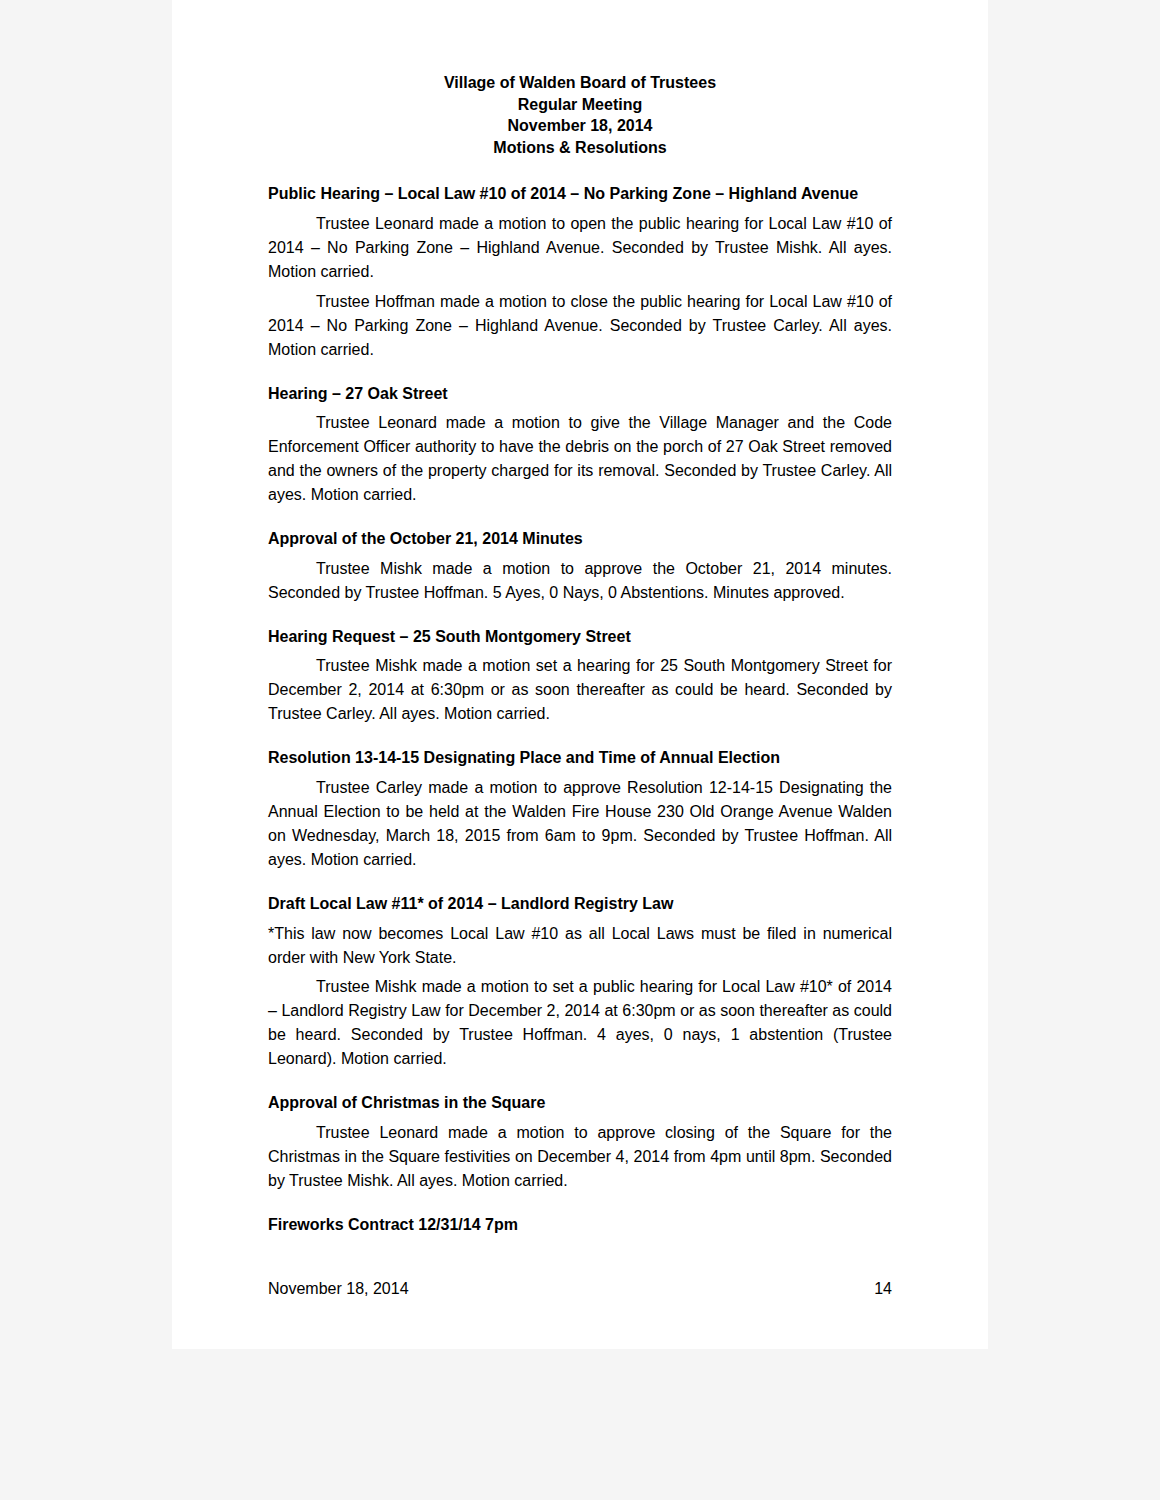Village of Walden Board of Trustees
Regular Meeting
November 18, 2014
Motions & Resolutions
Public Hearing – Local Law #10 of 2014 – No Parking Zone – Highland Avenue
Trustee Leonard made a motion to open the public hearing for Local Law #10 of 2014 – No Parking Zone – Highland Avenue. Seconded by Trustee Mishk. All ayes. Motion carried.
Trustee Hoffman made a motion to close the public hearing for Local Law #10 of 2014 – No Parking Zone – Highland Avenue. Seconded by Trustee Carley. All ayes. Motion carried.
Hearing – 27 Oak Street
Trustee Leonard made a motion to give the Village Manager and the Code Enforcement Officer authority to have the debris on the porch of 27 Oak Street removed and the owners of the property charged for its removal. Seconded by Trustee Carley. All ayes. Motion carried.
Approval of the October 21, 2014 Minutes
Trustee Mishk made a motion to approve the October 21, 2014 minutes. Seconded by Trustee Hoffman. 5 Ayes, 0 Nays, 0 Abstentions. Minutes approved.
Hearing Request – 25 South Montgomery Street
Trustee Mishk made a motion set a hearing for 25 South Montgomery Street for December 2, 2014 at 6:30pm or as soon thereafter as could be heard. Seconded by Trustee Carley. All ayes. Motion carried.
Resolution 13-14-15 Designating Place and Time of Annual Election
Trustee Carley made a motion to approve Resolution 12-14-15 Designating the Annual Election to be held at the Walden Fire House 230 Old Orange Avenue Walden on Wednesday, March 18, 2015 from 6am to 9pm. Seconded by Trustee Hoffman. All ayes. Motion carried.
Draft Local Law #11* of 2014 – Landlord Registry Law
*This law now becomes Local Law #10 as all Local Laws must be filed in numerical order with New York State.
Trustee Mishk made a motion to set a public hearing for Local Law #10* of 2014 – Landlord Registry Law for December 2, 2014 at 6:30pm or as soon thereafter as could be heard. Seconded by Trustee Hoffman. 4 ayes, 0 nays, 1 abstention (Trustee Leonard). Motion carried.
Approval of Christmas in the Square
Trustee Leonard made a motion to approve closing of the Square for the Christmas in the Square festivities on December 4, 2014 from 4pm until 8pm. Seconded by Trustee Mishk. All ayes. Motion carried.
Fireworks Contract 12/31/14 7pm
November 18, 2014 14